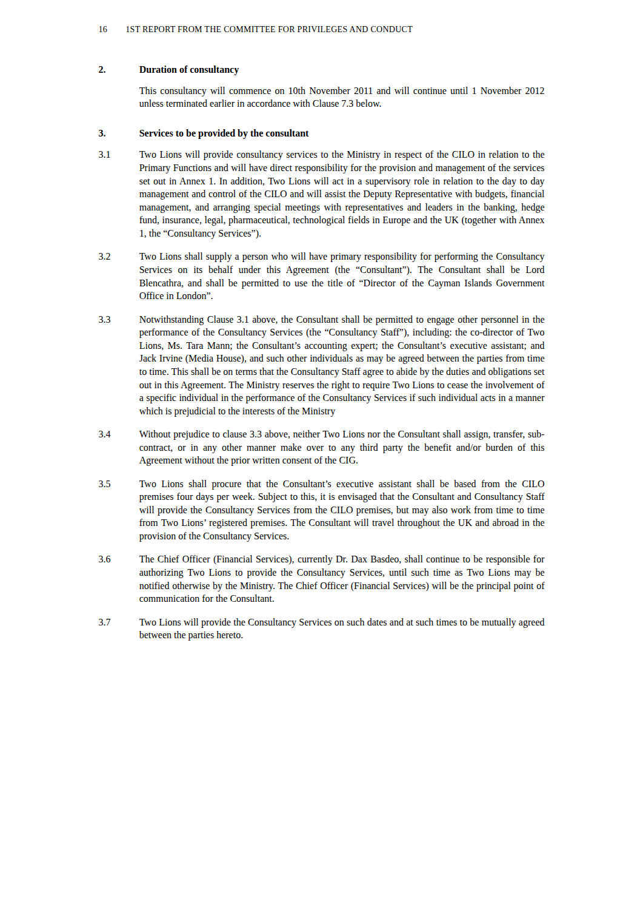161ST REPORT FROM THE COMMITTEE FOR PRIVILEGES AND CONDUCT
2.
Duration of consultancy
This consultancy will commence on 10th November 2011 and will continue until 1 November 2012 unless terminated earlier in accordance with Clause 7.3 below.
3.
Services to be provided by the consultant
3.1
Two Lions will provide consultancy services to the Ministry in respect of the CILO in relation to the Primary Functions and will have direct responsibility for the provision and management of the services set out in Annex 1. In addition, Two Lions will act in a supervisory role in relation to the day to day management and control of the CILO and will assist the Deputy Representative with budgets, financial management, and arranging special meetings with representatives and leaders in the banking, hedge fund, insurance, legal, pharmaceutical, technological fields in Europe and the UK (together with Annex 1, the “Consultancy Services”).
3.2
Two Lions shall supply a person who will have primary responsibility for performing the Consultancy Services on its behalf under this Agreement (the “Consultant”). The Consultant shall be Lord Blencathra, and shall be permitted to use the title of “Director of the Cayman Islands Government Office in London”.
3.3
Notwithstanding Clause 3.1 above, the Consultant shall be permitted to engage other personnel in the performance of the Consultancy Services (the “Consultancy Staff”), including: the co-director of Two Lions, Ms. Tara Mann; the Consultant’s accounting expert; the Consultant’s executive assistant; and Jack Irvine (Media House), and such other individuals as may be agreed between the parties from time to time. This shall be on terms that the Consultancy Staff agree to abide by the duties and obligations set out in this Agreement. The Ministry reserves the right to require Two Lions to cease the involvement of a specific individual in the performance of the Consultancy Services if such individual acts in a manner which is prejudicial to the interests of the Ministry
3.4
Without prejudice to clause 3.3 above, neither Two Lions nor the Consultant shall assign, transfer, sub-contract, or in any other manner make over to any third party the benefit and/or burden of this Agreement without the prior written consent of the CIG.
3.5
Two Lions shall procure that the Consultant’s executive assistant shall be based from the CILO premises four days per week. Subject to this, it is envisaged that the Consultant and Consultancy Staff will provide the Consultancy Services from the CILO premises, but may also work from time to time from Two Lions’ registered premises. The Consultant will travel throughout the UK and abroad in the provision of the Consultancy Services.
3.6
The Chief Officer (Financial Services), currently Dr. Dax Basdeo, shall continue to be responsible for authorizing Two Lions to provide the Consultancy Services, until such time as Two Lions may be notified otherwise by the Ministry. The Chief Officer (Financial Services) will be the principal point of communication for the Consultant.
3.7
Two Lions will provide the Consultancy Services on such dates and at such times to be mutually agreed between the parties hereto.